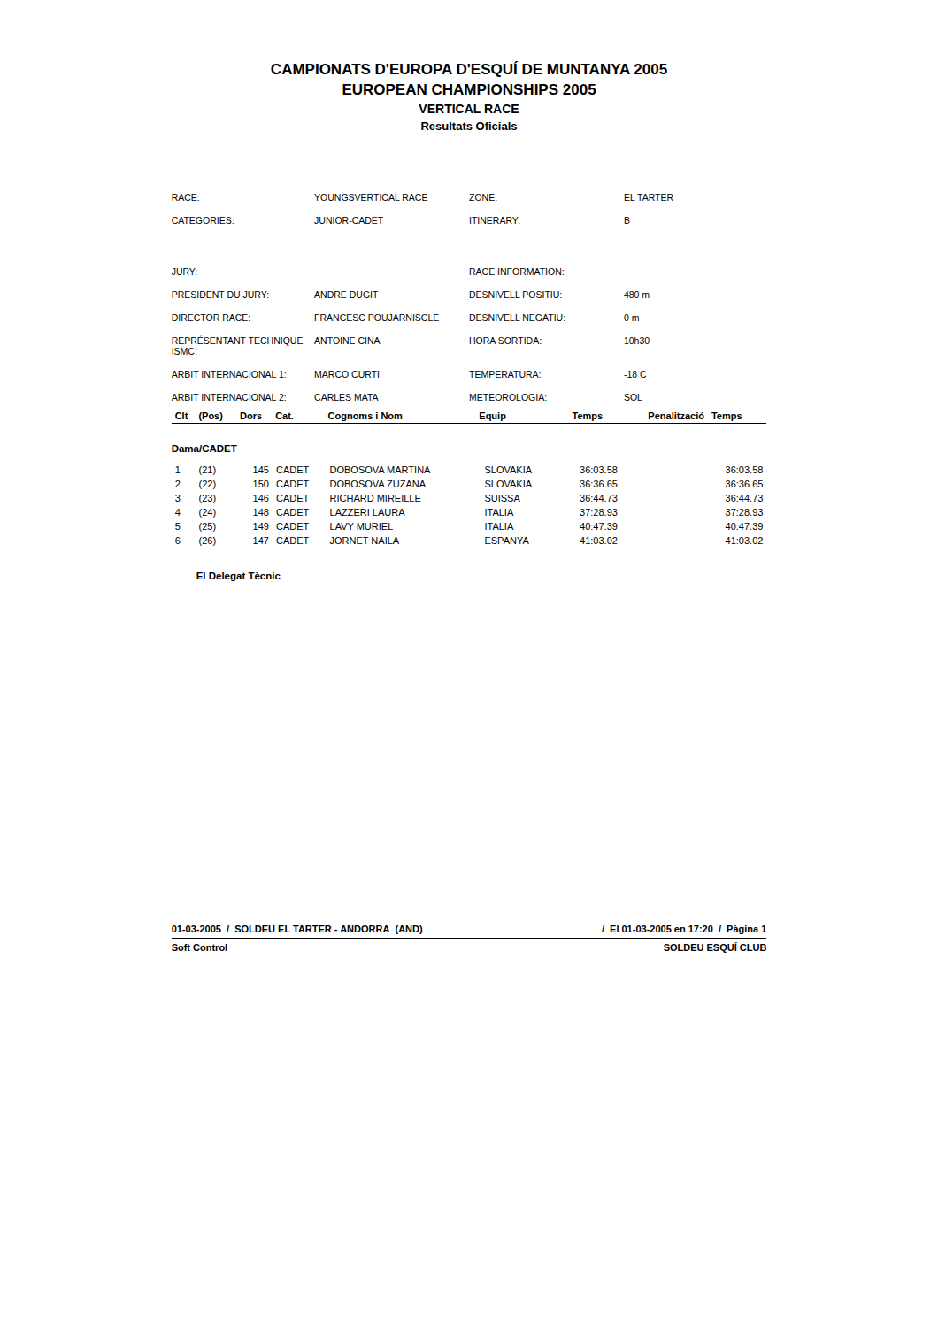CAMPIONATS D'EUROPA D'ESQUÍ DE MUNTANYA 2005
EUROPEAN CHAMPIONSHIPS 2005
VERTICAL RACE
Resultats Oficials
| RACE: | YOUNGSVERTICAL RACE | ZONE: | EL TARTER |
| CATEGORIES: | JUNIOR-CADET | ITINERARY: | B |
| JURY: | | RACE INFORMATION: | |
| PRESIDENT DU JURY: | ANDRE DUGIT | DESNIVELL POSITIU: | 480 m |
| DIRECTOR RACE: | FRANCESC POUJARNISCLE | DESNIVELL NEGATIU: | 0 m |
| REPRÉSENTANT TECHNIQUE ISMC: | ANTOINE CINA | HORA SORTIDA: | 10h30 |
| ARBIT INTERNACIONAL 1: | MARCO CURTI | TEMPERATURA: | -18 C |
| ARBIT INTERNACIONAL 2: | CARLES MATA | METEOROLOGIA: | SOL |
| Clt | (Pos) | Dors | Cat. | Cognoms i Nom | Equip | Temps | Penalització | Temps |
| --- | --- | --- | --- | --- | --- | --- | --- | --- |
Dama/CADET
| 1 | (21) | 145 | CADET | DOBOSOVA MARTINA | SLOVAKIA | 36:03.58 | | 36:03.58 |
| 2 | (22) | 150 | CADET | DOBOSOVA ZUZANA | SLOVAKIA | 36:36.65 | | 36:36.65 |
| 3 | (23) | 146 | CADET | RICHARD MIREILLE | SUISSA | 36:44.73 | | 36:44.73 |
| 4 | (24) | 148 | CADET | LAZZERI LAURA | ITALIA | 37:28.93 | | 37:28.93 |
| 5 | (25) | 149 | CADET | LAVY MURIEL | ITALIA | 40:47.39 | | 40:47.39 |
| 6 | (26) | 147 | CADET | JORNET NAILA | ESPANYA | 41:03.02 | | 41:03.02 |
El Delegat Tècnic
01-03-2005 / SOLDEU EL TARTER - ANDORRA (AND) / El 01-03-2005 en 17:20 / Pàgina 1
Soft Control SOLDEU ESQUÍ CLUB